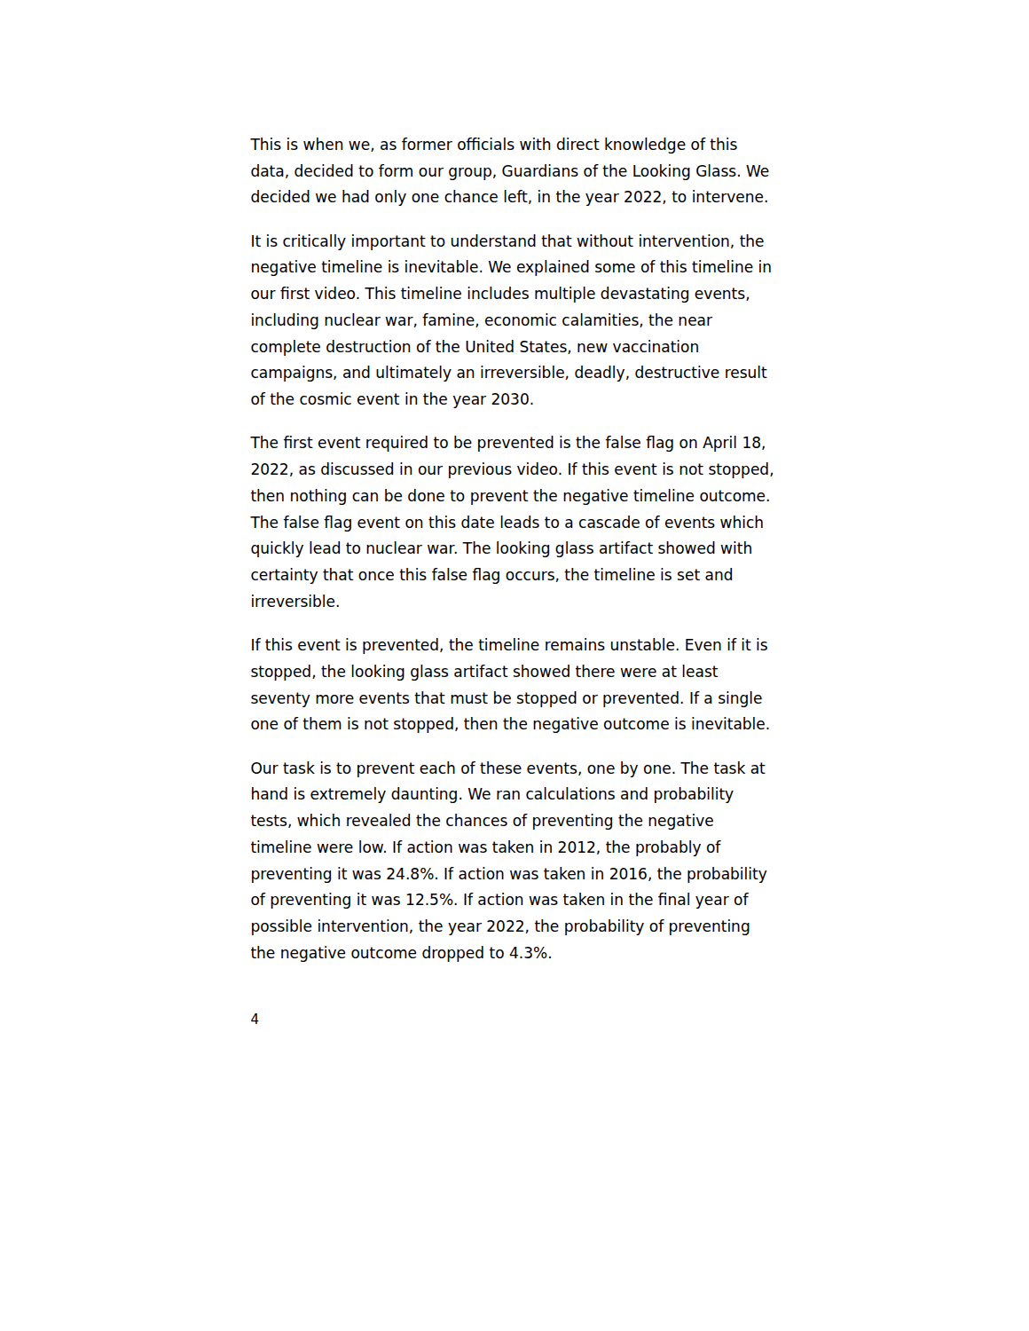This is when we, as former officials with direct knowledge of this data, decided to form our group, Guardians of the Looking Glass. We decided we had only one chance left, in the year 2022, to intervene.
It is critically important to understand that without intervention, the negative timeline is inevitable. We explained some of this timeline in our first video. This timeline includes multiple devastating events, including nuclear war, famine, economic calamities, the near complete destruction of the United States, new vaccination campaigns, and ultimately an irreversible, deadly, destructive result of the cosmic event in the year 2030.
The first event required to be prevented is the false flag on April 18, 2022, as discussed in our previous video. If this event is not stopped, then nothing can be done to prevent the negative timeline outcome. The false flag event on this date leads to a cascade of events which quickly lead to nuclear war. The looking glass artifact showed with certainty that once this false flag occurs, the timeline is set and irreversible.
If this event is prevented, the timeline remains unstable. Even if it is stopped, the looking glass artifact showed there were at least seventy more events that must be stopped or prevented. If a single one of them is not stopped, then the negative outcome is inevitable.
Our task is to prevent each of these events, one by one. The task at hand is extremely daunting. We ran calculations and probability tests, which revealed the chances of preventing the negative timeline were low. If action was taken in 2012, the probably of preventing it was 24.8%. If action was taken in 2016, the probability of preventing it was 12.5%. If action was taken in the final year of possible intervention, the year 2022, the probability of preventing the negative outcome dropped to 4.3%.
4